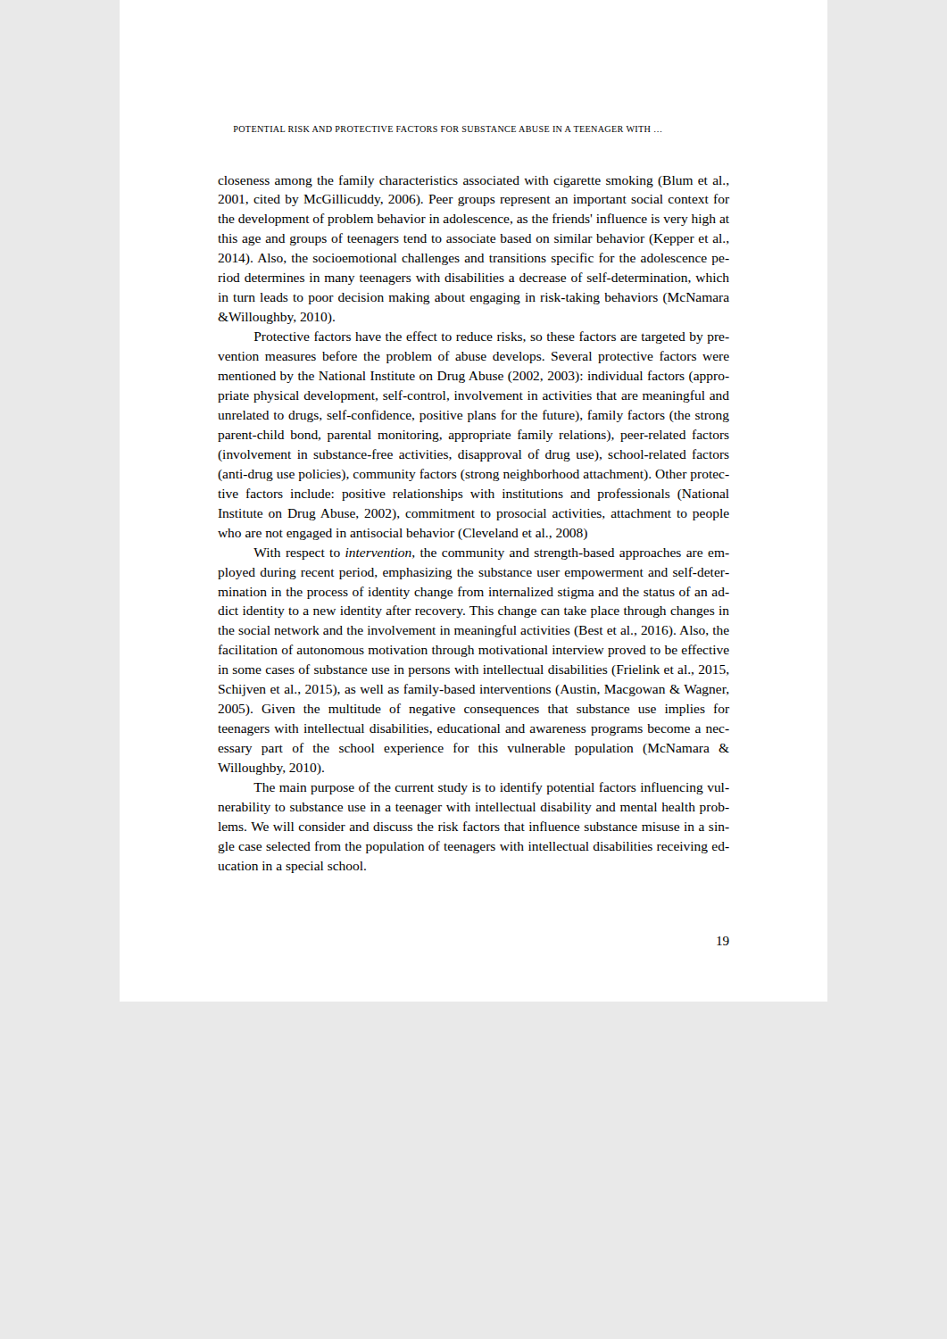POTENTIAL RISK AND PROTECTIVE FACTORS FOR SUBSTANCE ABUSE IN A TEENAGER WITH …
closeness among the family characteristics associated with cigarette smoking (Blum et al., 2001, cited by McGillicuddy, 2006). Peer groups represent an important social context for the development of problem behavior in adolescence, as the friends' influence is very high at this age and groups of teenagers tend to associate based on similar behavior (Kepper et al., 2014). Also, the socioemotional challenges and transitions specific for the adolescence period determines in many teenagers with disabilities a decrease of self-determination, which in turn leads to poor decision making about engaging in risk-taking behaviors (McNamara &Willoughby, 2010).
Protective factors have the effect to reduce risks, so these factors are targeted by prevention measures before the problem of abuse develops. Several protective factors were mentioned by the National Institute on Drug Abuse (2002, 2003): individual factors (appropriate physical development, self-control, involvement in activities that are meaningful and unrelated to drugs, self-confidence, positive plans for the future), family factors (the strong parent-child bond, parental monitoring, appropriate family relations), peer-related factors (involvement in substance-free activities, disapproval of drug use), school-related factors (anti-drug use policies), community factors (strong neighborhood attachment). Other protective factors include: positive relationships with institutions and professionals (National Institute on Drug Abuse, 2002), commitment to prosocial activities, attachment to people who are not engaged in antisocial behavior (Cleveland et al., 2008)
With respect to intervention, the community and strength-based approaches are employed during recent period, emphasizing the substance user empowerment and self-determination in the process of identity change from internalized stigma and the status of an addict identity to a new identity after recovery. This change can take place through changes in the social network and the involvement in meaningful activities (Best et al., 2016). Also, the facilitation of autonomous motivation through motivational interview proved to be effective in some cases of substance use in persons with intellectual disabilities (Frielink et al., 2015, Schijven et al., 2015), as well as family-based interventions (Austin, Macgowan & Wagner, 2005). Given the multitude of negative consequences that substance use implies for teenagers with intellectual disabilities, educational and awareness programs become a necessary part of the school experience for this vulnerable population (McNamara & Willoughby, 2010).
The main purpose of the current study is to identify potential factors influencing vulnerability to substance use in a teenager with intellectual disability and mental health problems. We will consider and discuss the risk factors that influence substance misuse in a single case selected from the population of teenagers with intellectual disabilities receiving education in a special school.
19